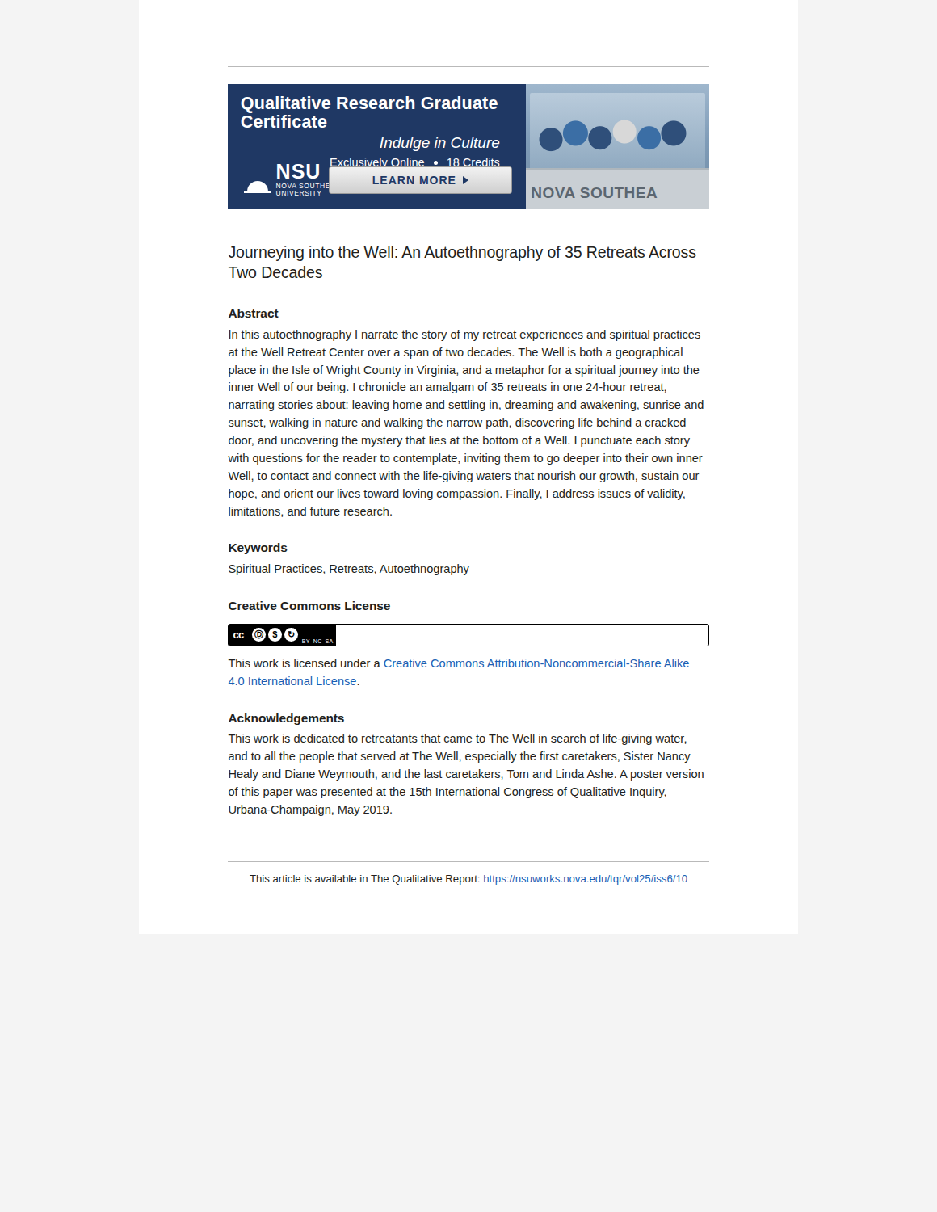Qualitative Research Graduate Certificate
Indulge in Culture
Exclusively Online 18 Credits
NSU NOVA SOUTHEASTERN UNIVERSITY
LEARN MORE
NOVA SOUTHEA
Journeying into the Well: An Autoethnography of 35 Retreats Across Two Decades
Abstract
In this autoethnography I narrate the story of my retreat experiences and spiritual practices at the Well Retreat Center over a span of two decades. The Well is both a geographical place in the Isle of Wright County in Virginia, and a metaphor for a spiritual journey into the inner Well of our being. I chronicle an amalgam of 35 retreats in one 24-hour retreat, narrating stories about: leaving home and settling in, dreaming and awakening, sunrise and sunset, walking in nature and walking the narrow path, discovering life behind a cracked door, and uncovering the mystery that lies at the bottom of a Well. I punctuate each story with questions for the reader to contemplate, inviting them to go deeper into their own inner Well, to contact and connect with the life-giving waters that nourish our growth, sustain our hope, and orient our lives toward loving compassion. Finally, I address issues of validity, limitations, and future research.
Keywords
Spiritual Practices, Retreats, Autoethnography
Creative Commons License
cc Ⓓ $ ↻ BY NC SA
This work is licensed under a Creative Commons Attribution-Noncommercial-Share Alike 4.0 International License.
Acknowledgements
This work is dedicated to retreatants that came to The Well in search of life-giving water, and to all the people that served at The Well, especially the first caretakers, Sister Nancy Healy and Diane Weymouth, and the last caretakers, Tom and Linda Ashe. A poster version of this paper was presented at the 15th International Congress of Qualitative Inquiry, Urbana-Champaign, May 2019.
This article is available in The Qualitative Report: https://nsuworks.nova.edu/tqr/vol25/iss6/10